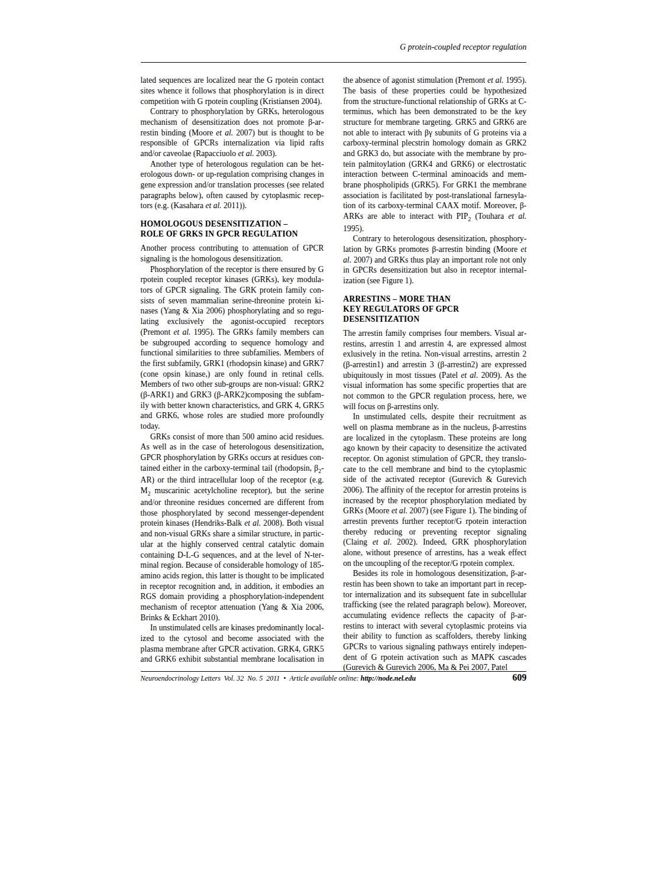G protein-coupled receptor regulation
lated sequences are localized near the G rpotein contact sites whence it follows that phosphorylation is in direct competition with G rpotein coupling (Kristiansen 2004).
Contrary to phosphorylation by GRKs, heterologous mechanism of desensitization does not promote β-arrestin binding (Moore et al. 2007) but is thought to be responsible of GPCRs internalization via lipid rafts and/or caveolae (Rapacciuolo et al. 2003).
Another type of heterologous regulation can be heterologous down- or up-regulation comprising changes in gene expression and/or translation processes (see related paragraphs below), often caused by cytoplasmic receptors (e.g. (Kasahara et al. 2011)).
Homologous desensitization –
role of GRKs in GPCR regulation
Another process contributing to attenuation of GPCR signaling is the homologous desensitization.
Phosphorylation of the receptor is there ensured by G rpotein coupled receptor kinases (GRKs), key modulators of GPCR signaling. The GRK protein family consists of seven mammalian serine-threonine protein kinases (Yang & Xia 2006) phosphorylating and so regulating exclusively the agonist-occupied receptors (Premont et al. 1995). The GRKs family members can be subgrouped according to sequence homology and functional similarities to three subfamilies. Members of the first subfamily, GRK1 (rhodopsin kinase) and GRK7 (cone opsin kinase,) are only found in retinal cells. Members of two other sub-groups are non-visual: GRK2 (β-ARK1) and GRK3 (β-ARK2)composing the subfamily with better known characteristics, and GRK 4, GRK5 and GRK6, whose roles are studied more profoundly today.
GRKs consist of more than 500 amino acid residues. As well as in the case of heterologous desensitization, GPCR phosphorylation by GRKs occurs at residues contained either in the carboxy-terminal tail (rhodopsin, β2-AR) or the third intracellular loop of the receptor (e.g. M2 muscarinic acetylcholine receptor), but the serine and/or threonine residues concerned are different from those phosphorylated by second messenger-dependent protein kinases (Hendriks-Balk et al. 2008). Both visual and non-visual GRKs share a similar structure, in particular at the highly conserved central catalytic domain containing D-L-G sequences, and at the level of N-terminal region. Because of considerable homology of 185-amino acids region, this latter is thought to be implicated in receptor recognition and, in addition, it embodies an RGS domain providing a phosphorylation-independent mechanism of receptor attenuation (Yang & Xia 2006, Brinks & Eckhart 2010).
In unstimulated cells are kinases predominantly localized to the cytosol and become associated with the plasma membrane after GPCR activation. GRK4, GRK5 and GRK6 exhibit substantial membrane localisation in the absence of agonist stimulation (Premont et al. 1995). The basis of these properties could be hypothesized from the structure-functional relationship of GRKs at C-terminus, which has been demonstrated to be the key structure for membrane targeting. GRK5 and GRK6 are not able to interact with βγ subunits of G proteins via a carboxy-terminal plecstrin homology domain as GRK2 and GRK3 do, but associate with the membrane by protein palmitoylation (GRK4 and GRK6) or electrostatic interaction between C-terminal aminoacids and membrane phospholipids (GRK5). For GRK1 the membrane association is facilitated by post-translational farnesylation of its carboxy-terminal CAAX motif. Moreover, β-ARKs are able to interact with PIP2 (Touhara et al. 1995).
Contrary to heterologous desensitization, phosphorylation by GRKs promotes β-arrestin binding (Moore et al. 2007) and GRKs thus play an important role not only in GPCRs desensitization but also in receptor internalization (see Figure 1).
Arrestins – more than
key regulators of GPCR
desensitization
The arrestin family comprises four members. Visual arrestins, arrestin 1 and arrestin 4, are expressed almost exlusively in the retina. Non-visual arrestins, arrestin 2 (β-arrestin1) and arrestin 3 (β-arrestin2) are expressed ubiquitously in most tissues (Patel et al. 2009). As the visual information has some specific properties that are not common to the GPCR regulation process, here, we will focus on β-arrestins only.
In unstimulated cells, despite their recruitment as well on plasma membrane as in the nucleus, β-arrestins are localized in the cytoplasm. These proteins are long ago known by their capacity to desensitize the activated receptor. On agonist stimulation of GPCR, they translocate to the cell membrane and bind to the cytoplasmic side of the activated receptor (Gurevich & Gurevich 2006). The affinity of the receptor for arrestin proteins is increased by the receptor phosphorylation mediated by GRKs (Moore et al. 2007) (see Figure 1). The binding of arrestin prevents further receptor/G rpotein interaction thereby reducing or preventing receptor signaling (Claing et al. 2002). Indeed, GRK phosphorylation alone, without presence of arrestins, has a weak effect on the uncoupling of the receptor/G rpotein complex.
Besides its role in homologous desensitization, β-arrestin has been shown to take an important part in receptor internalization and its subsequent fate in subcellular trafficking (see the related paragraph below). Moreover, accumulating evidence reflects the capacity of β-arrestins to interact with several cytoplasmic proteins via their ability to function as scaffolders, thereby linking GPCRs to various signaling pathways entirely independent of G rpotein activation such as MAPK cascades (Gurevich & Gurevich 2006, Ma & Pei 2007, Patel
Neuroendocrinology Letters Vol. 32 No. 5 2011 • Article available online: http://node.nel.edu
609